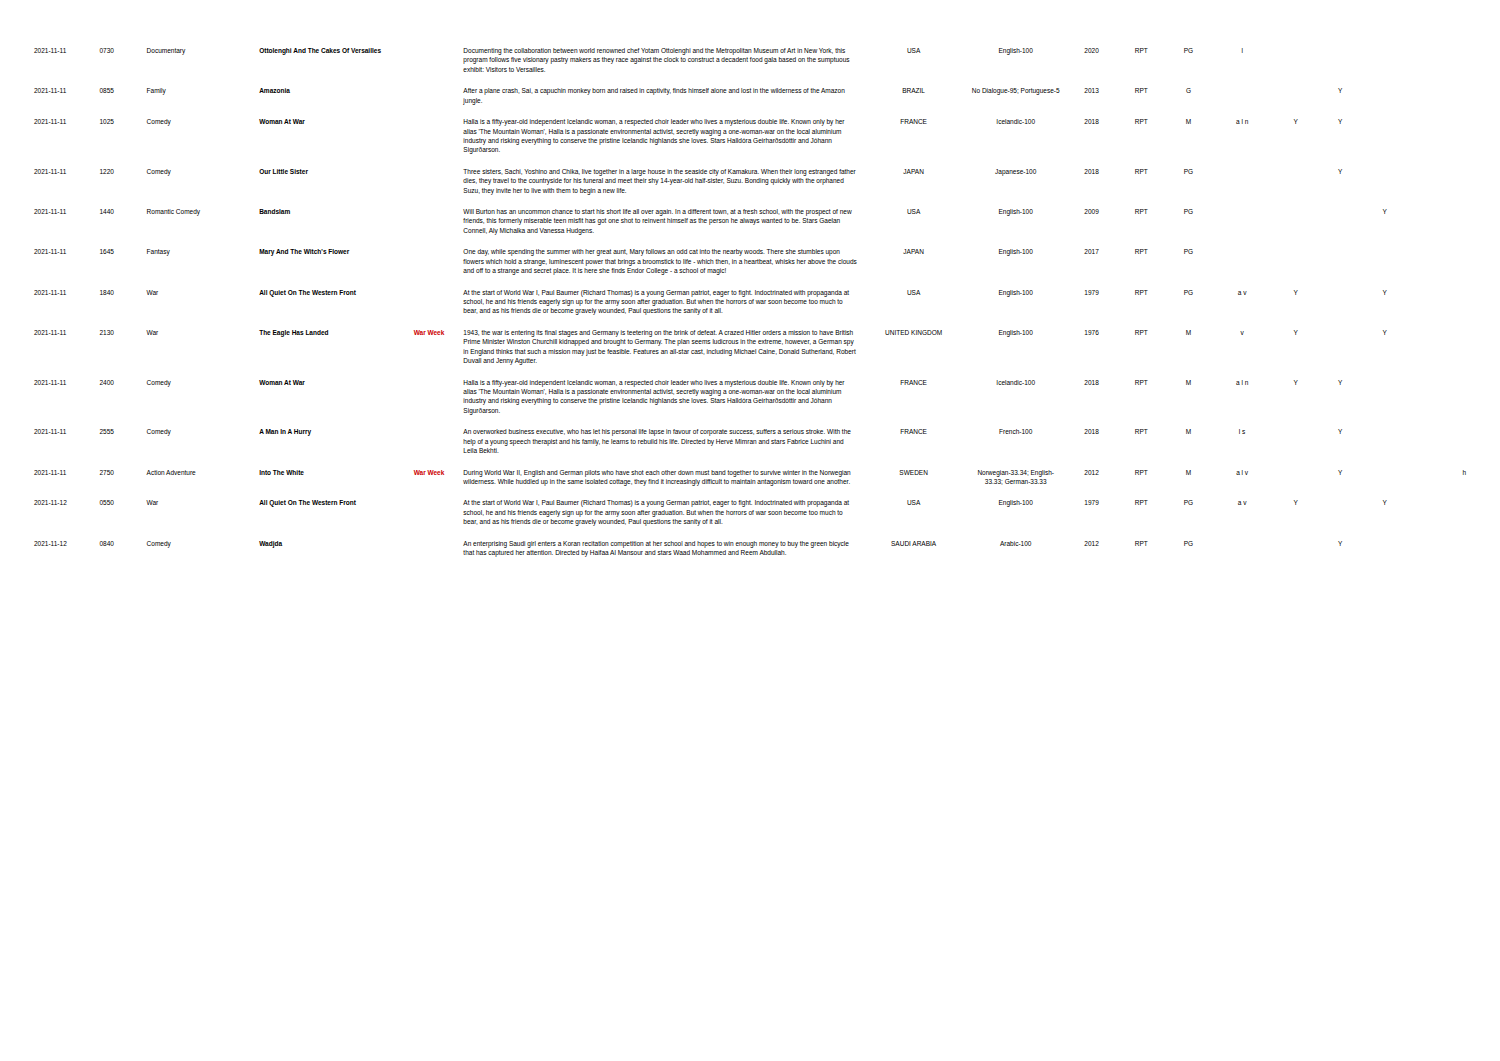| 2021-11-11 | 0730 | Documentary | Ottolenghi And The Cakes Of Versailles | | Documenting the collaboration between world renowned chef Yotam Ottolenghi and the Metropolitan Museum of Art in New York, this program follows five visionary pastry makers as they race against the clock to construct a decadent food gala based on the sumptuous exhibit: Visitors to Versailles. | USA | English-100 | 2020 | RPT | PG | l | | | | |
| 2021-11-11 | 0855 | Family | Amazonia | | After a plane crash, Sai, a capuchin monkey born and raised in captivity, finds himself alone and lost in the wilderness of the Amazon jungle. | BRAZIL | No Dialogue-95; Portuguese-5 | 2013 | RPT | G | | | Y | | |
| 2021-11-11 | 1025 | Comedy | Woman At War | | Halla is a fifty-year-old independent Icelandic woman, a respected choir leader who lives a mysterious double life. Known only by her alias 'The Mountain Woman', Halla is a passionate environmental activist, secretly waging a one-woman-war on the local aluminium industry and risking everything to conserve the pristine Icelandic highlands she loves. Stars Halldóra Geirharðsdóttir and Jóhann Sigurðarson. | FRANCE | Icelandic-100 | 2018 | RPT | M | a l n | Y | Y | | |
| 2021-11-11 | 1220 | Comedy | Our Little Sister | | Three sisters, Sachi, Yoshino and Chika, live together in a large house in the seaside city of Kamakura. When their long estranged father dies, they travel to the countryside for his funeral and meet their shy 14-year-old half-sister, Suzu. Bonding quickly with the orphaned Suzu, they invite her to live with them to begin a new life. | JAPAN | Japanese-100 | 2018 | RPT | PG | | | Y | | |
| 2021-11-11 | 1440 | Romantic Comedy | Bandslam | | Will Burton has an uncommon chance to start his short life all over again. In a different town, at a fresh school, with the prospect of new friends, this formerly miserable teen misfit has got one shot to reinvent himself as the person he always wanted to be. Stars Gaelan Connell, Aly Michalka and Vanessa Hudgens. | USA | English-100 | 2009 | RPT | PG | | | | Y | |
| 2021-11-11 | 1645 | Fantasy | Mary And The Witch's Flower | | One day, while spending the summer with her great aunt, Mary follows an odd cat into the nearby woods. There she stumbles upon flowers which hold a strange, luminescent power that brings a broomstick to life - which then, in a heartbeat, whisks her above the clouds and off to a strange and secret place. It is here she finds Endor College - a school of magic! | JAPAN | English-100 | 2017 | RPT | PG | | | | | |
| 2021-11-11 | 1840 | War | All Quiet On The Western Front | | At the start of World War I, Paul Baumer (Richard Thomas) is a young German patriot, eager to fight. Indoctrinated with propaganda at school, he and his friends eagerly sign up for the army soon after graduation. But when the horrors of war soon become too much to bear, and as his friends die or become gravely wounded, Paul questions the sanity of it all. | USA | English-100 | 1979 | RPT | PG | a v | Y | | Y | |
| 2021-11-11 | 2130 | War | The Eagle Has Landed | War Week | 1943, the war is entering its final stages and Germany is teetering on the brink of defeat. A crazed Hitler orders a mission to have British Prime Minister Winston Churchill kidnapped and brought to Germany. The plan seems ludicrous in the extreme, however, a German spy in England thinks that such a mission may just be feasible. Features an all-star cast, including Michael Caine, Donald Sutherland, Robert Duvall and Jenny Agutter. | UNITED KINGDOM | English-100 | 1976 | RPT | M | v | Y | | Y | |
| 2021-11-11 | 2400 | Comedy | Woman At War | | Halla is a fifty-year-old independent Icelandic woman, a respected choir leader who lives a mysterious double life. Known only by her alias 'The Mountain Woman', Halla is a passionate environmental activist, secretly waging a one-woman-war on the local aluminium industry and risking everything to conserve the pristine Icelandic highlands she loves. Stars Halldóra Geirharðsdóttir and Jóhann Sigurðarson. | FRANCE | Icelandic-100 | 2018 | RPT | M | a l n | Y | Y | | |
| 2021-11-11 | 2555 | Comedy | A Man In A Hurry | | An overworked business executive, who has let his personal life lapse in favour of corporate success, suffers a serious stroke. With the help of a young speech therapist and his family, he learns to rebuild his life. Directed by Hervé Mimran and stars Fabrice Luchini and Leila Bekhti. | FRANCE | French-100 | 2018 | RPT | M | l s | | Y | | |
| 2021-11-11 | 2750 | Action Adventure | Into The White | War Week | During World War II, English and German pilots who have shot each other down must band together to survive winter in the Norwegian wilderness. While huddled up in the same isolated cottage, they find it increasingly difficult to maintain antagonism toward one another. | SWEDEN | Norwegian-33.34; English-33.33; German-33.33 | 2012 | RPT | M | a l v | | Y | | h |
| 2021-11-12 | 0550 | War | All Quiet On The Western Front | | At the start of World War I, Paul Baumer (Richard Thomas) is a young German patriot, eager to fight. Indoctrinated with propaganda at school, he and his friends eagerly sign up for the army soon after graduation. But when the horrors of war soon become too much to bear, and as his friends die or become gravely wounded, Paul questions the sanity of it all. | USA | English-100 | 1979 | RPT | PG | a v | Y | | Y | |
| 2021-11-12 | 0840 | Comedy | Wadjda | | An enterprising Saudi girl enters a Koran recitation competition at her school and hopes to win enough money to buy the green bicycle that has captured her attention. Directed by Haifaa Al Mansour and stars Waad Mohammed and Reem Abdullah. | SAUDI ARABIA | Arabic-100 | 2012 | RPT | PG | | | Y | | |